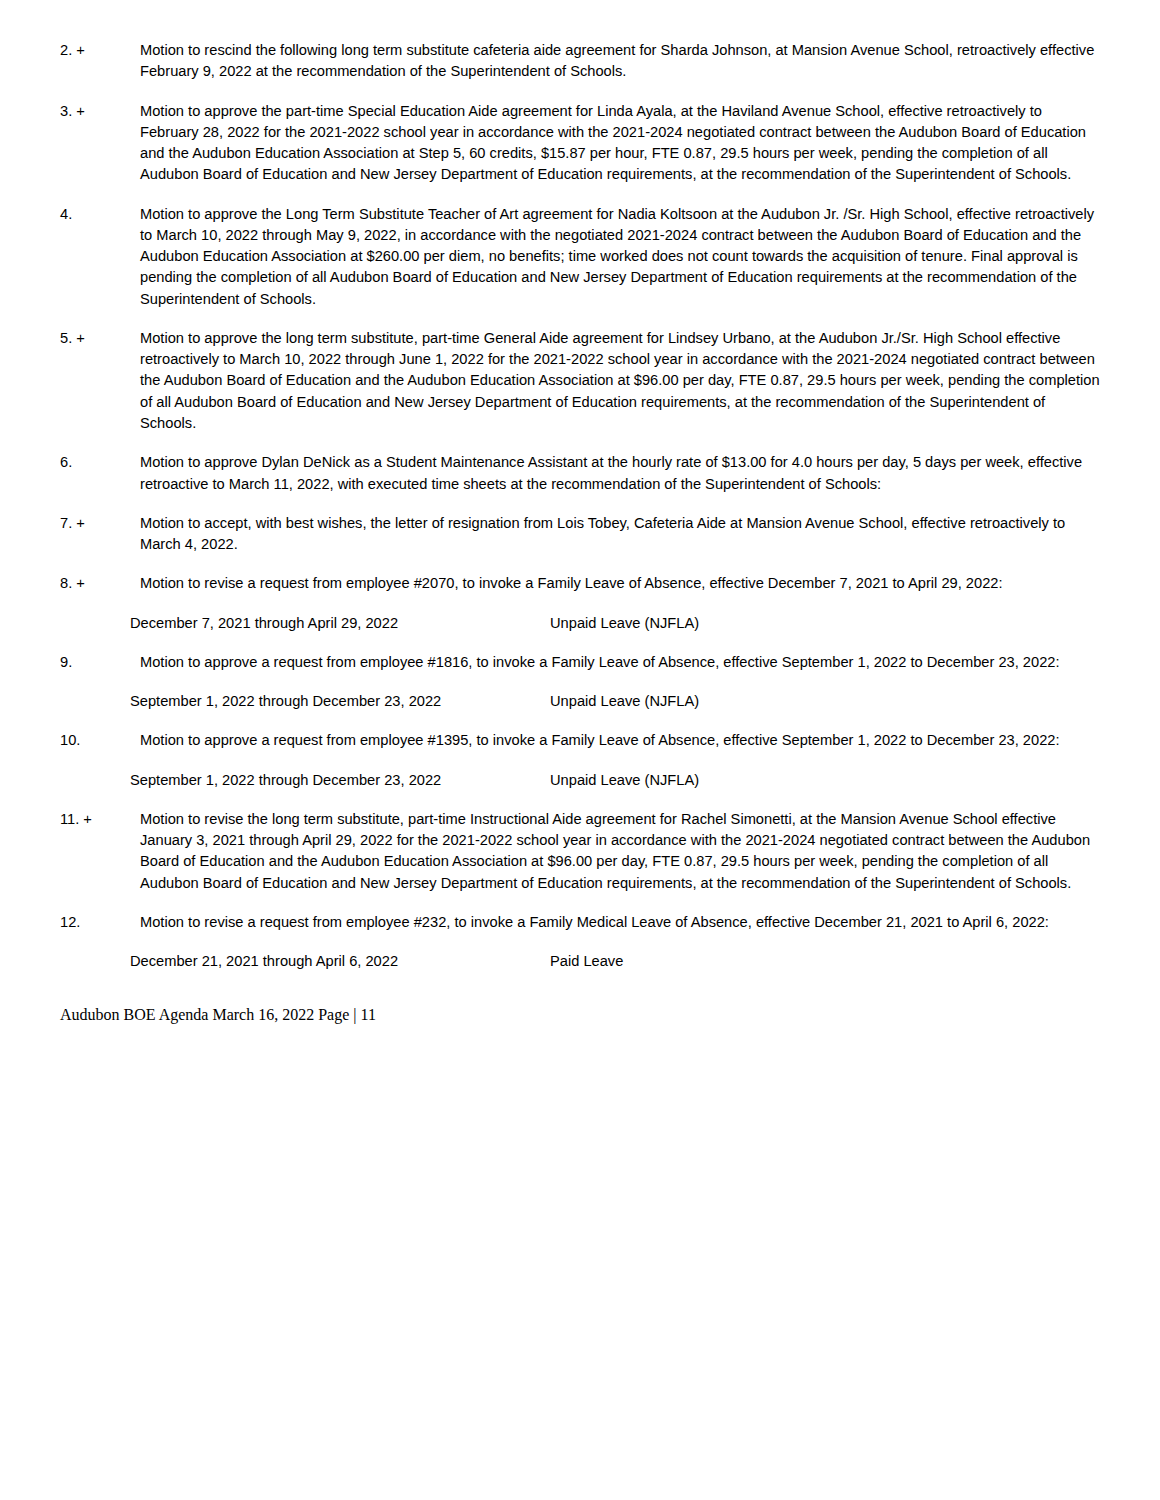2. +
Motion to rescind the following long term substitute cafeteria aide agreement for Sharda Johnson, at Mansion Avenue School, retroactively effective February 9, 2022 at the recommendation of the Superintendent of Schools.
3. +
Motion to approve the part-time Special Education Aide agreement for Linda Ayala, at the Haviland Avenue School, effective retroactively to February 28, 2022 for the 2021-2022 school year in accordance with the 2021-2024 negotiated contract between the Audubon Board of Education and the Audubon Education Association at Step 5, 60 credits, $15.87 per hour, FTE 0.87, 29.5 hours per week, pending the completion of all Audubon Board of Education and New Jersey Department of Education requirements, at the recommendation of the Superintendent of Schools.
4.
Motion to approve the Long Term Substitute Teacher of Art agreement for Nadia Koltsoon at the Audubon Jr. /Sr. High School, effective retroactively to March 10, 2022 through May 9, 2022, in accordance with the negotiated 2021-2024 contract between the Audubon Board of Education and the Audubon Education Association at $260.00 per diem, no benefits; time worked does not count towards the acquisition of tenure. Final approval is pending the completion of all Audubon Board of Education and New Jersey Department of Education requirements at the recommendation of the Superintendent of Schools.
5. +
Motion to approve the long term substitute, part-time General Aide agreement for Lindsey Urbano, at the Audubon Jr./Sr. High School effective retroactively to March 10, 2022 through June 1, 2022 for the 2021-2022 school year in accordance with the 2021-2024 negotiated contract between the Audubon Board of Education and the Audubon Education Association at $96.00 per day, FTE 0.87, 29.5 hours per week, pending the completion of all Audubon Board of Education and New Jersey Department of Education requirements, at the recommendation of the Superintendent of Schools.
6.
Motion to approve Dylan DeNick as a Student Maintenance Assistant at the hourly rate of $13.00 for 4.0 hours per day, 5 days per week, effective retroactive to March 11, 2022, with executed time sheets at the recommendation of the Superintendent of Schools:
7. +
Motion to accept, with best wishes, the letter of resignation from Lois Tobey, Cafeteria Aide at Mansion Avenue School, effective retroactively to March 4, 2022.
8. +
Motion to revise a request from employee #2070, to invoke a Family Leave of Absence, effective December 7, 2021 to April 29, 2022:
December 7, 2021 through April 29, 2022
Unpaid Leave (NJFLA)
9.
Motion to approve a request from employee #1816, to invoke a Family Leave of Absence, effective September 1, 2022 to December 23, 2022:
September 1, 2022 through December 23, 2022
Unpaid Leave (NJFLA)
10.
Motion to approve a request from employee #1395, to invoke a Family Leave of Absence, effective September 1, 2022 to December 23, 2022:
September 1, 2022 through December 23, 2022
Unpaid Leave (NJFLA)
11. +
Motion to revise the long term substitute, part-time Instructional Aide agreement for Rachel Simonetti, at the Mansion Avenue School effective January 3, 2021 through April 29, 2022 for the 2021-2022 school year in accordance with the 2021-2024 negotiated contract between the Audubon Board of Education and the Audubon Education Association at $96.00 per day, FTE 0.87, 29.5 hours per week, pending the completion of all Audubon Board of Education and New Jersey Department of Education requirements, at the recommendation of the Superintendent of Schools.
12.
Motion to revise a request from employee #232, to invoke a Family Medical Leave of Absence, effective December 21, 2021 to April 6, 2022:
December 21, 2021 through April 6, 2022
Paid Leave
Audubon BOE Agenda March 16, 2022 Page | 11